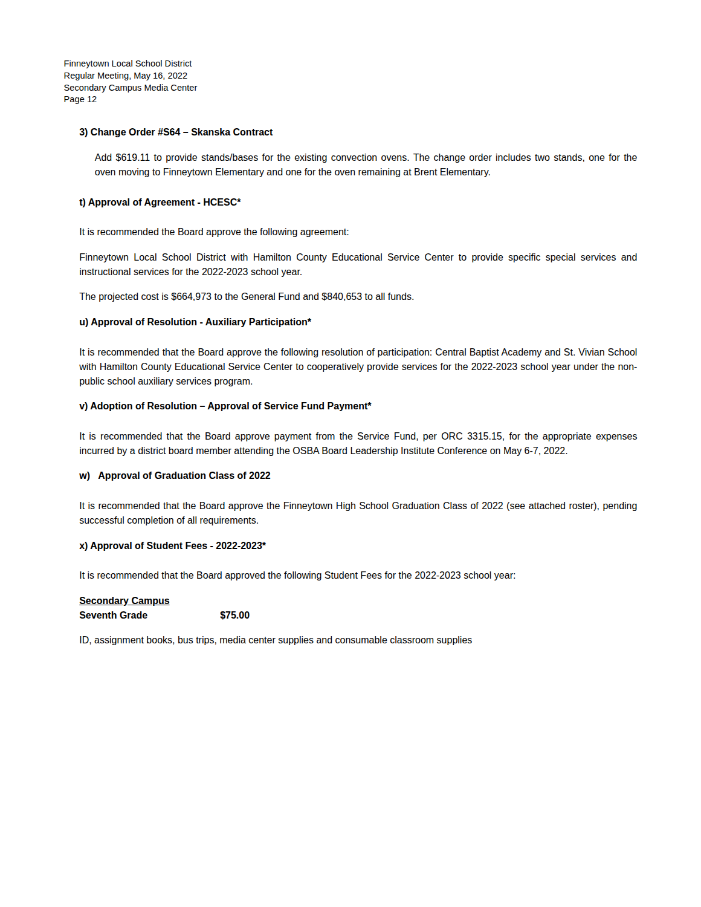Finneytown Local School District
Regular Meeting, May 16, 2022
Secondary Campus Media Center
Page 12
3) Change Order #S64 – Skanska Contract
Add $619.11 to provide stands/bases for the existing convection ovens. The change order includes two stands, one for the oven moving to Finneytown Elementary and one for the oven remaining at Brent Elementary.
t) Approval of Agreement - HCESC*
It is recommended the Board approve the following agreement:
Finneytown Local School District with Hamilton County Educational Service Center to provide specific special services and instructional services for the 2022-2023 school year.
The projected cost is $664,973 to the General Fund and $840,653 to all funds.
u) Approval of Resolution - Auxiliary Participation*
It is recommended that the Board approve the following resolution of participation: Central Baptist Academy and St. Vivian School with Hamilton County Educational Service Center to cooperatively provide services for the 2022-2023 school year under the non-public school auxiliary services program.
v) Adoption of Resolution – Approval of Service Fund Payment*
It is recommended that the Board approve payment from the Service Fund, per ORC 3315.15, for the appropriate expenses incurred by a district board member attending the OSBA Board Leadership Institute Conference on May 6-7, 2022.
w) Approval of Graduation Class of 2022
It is recommended that the Board approve the Finneytown High School Graduation Class of 2022 (see attached roster), pending successful completion of all requirements.
x) Approval of Student Fees - 2022-2023*
It is recommended that the Board approved the following Student Fees for the 2022-2023 school year:
Secondary Campus
Seventh Grade$75.00
ID, assignment books, bus trips, media center supplies and consumable classroom supplies